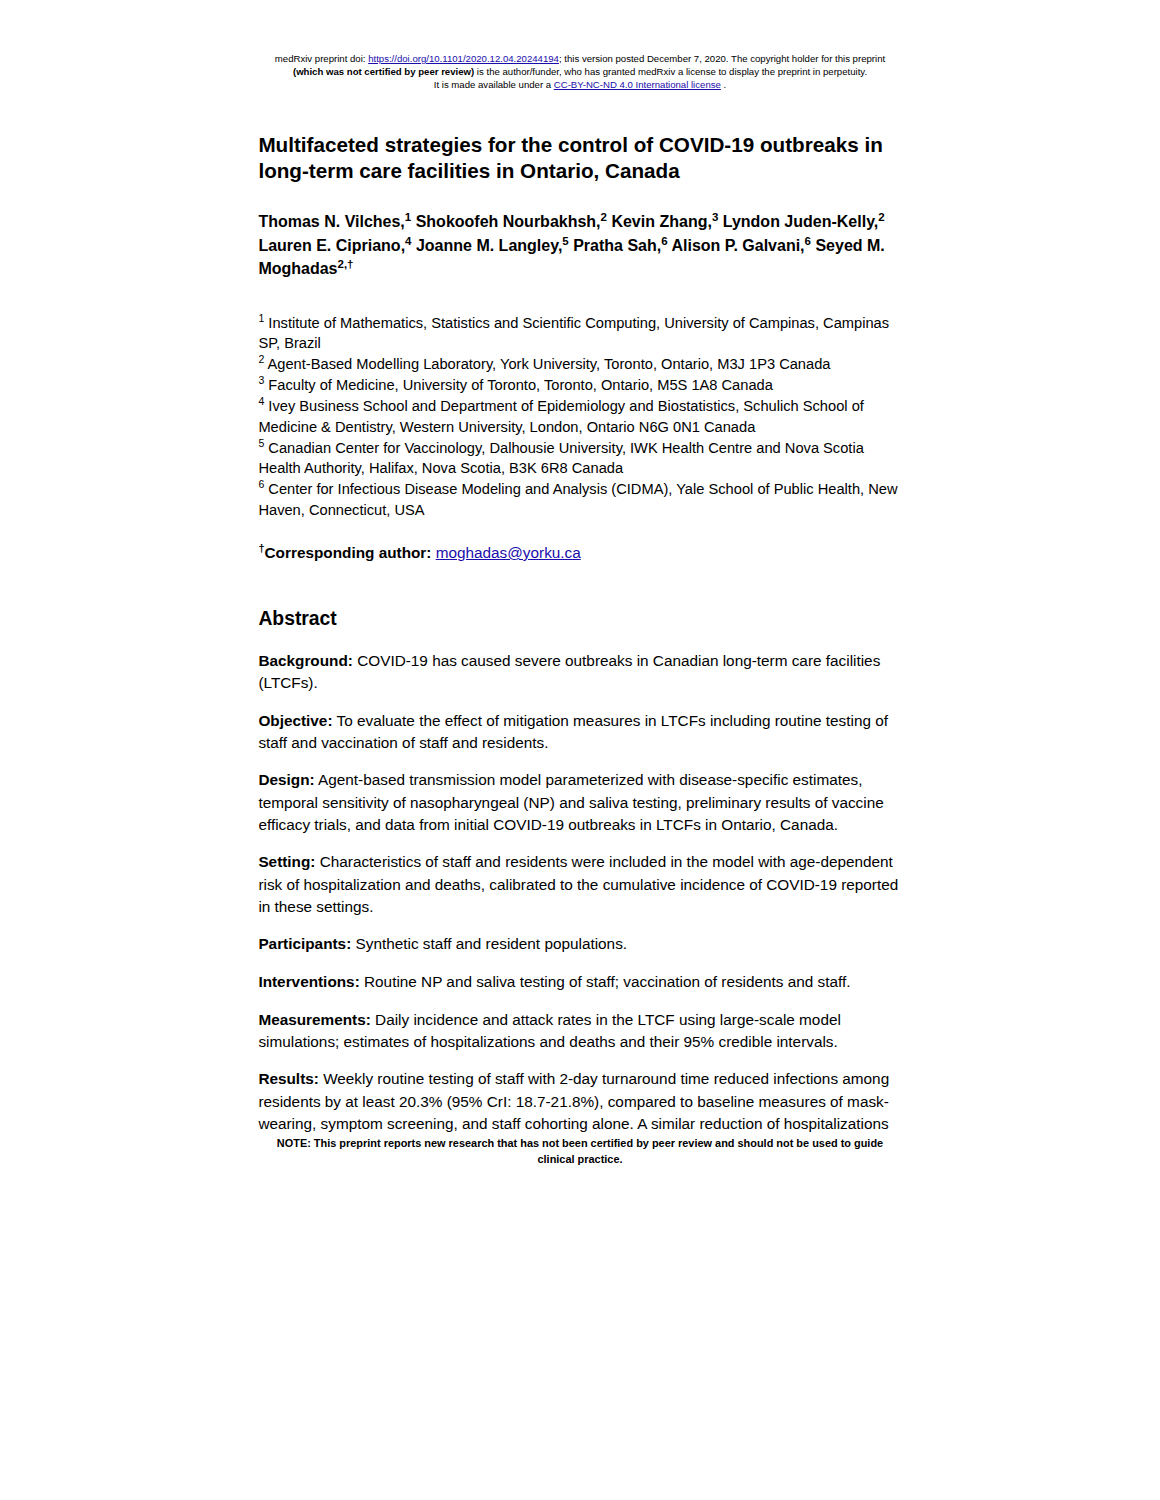medRxiv preprint doi: https://doi.org/10.1101/2020.12.04.20244194; this version posted December 7, 2020. The copyright holder for this preprint (which was not certified by peer review) is the author/funder, who has granted medRxiv a license to display the preprint in perpetuity. It is made available under a CC-BY-NC-ND 4.0 International license .
Multifaceted strategies for the control of COVID-19 outbreaks in long-term care facilities in Ontario, Canada
Thomas N. Vilches,1 Shokoofeh Nourbakhsh,2 Kevin Zhang,3 Lyndon Juden-Kelly,2 Lauren E. Cipriano,4 Joanne M. Langley,5 Pratha Sah,6 Alison P. Galvani,6 Seyed M. Moghadas2,†
1 Institute of Mathematics, Statistics and Scientific Computing, University of Campinas, Campinas SP, Brazil
2 Agent-Based Modelling Laboratory, York University, Toronto, Ontario, M3J 1P3 Canada
3 Faculty of Medicine, University of Toronto, Toronto, Ontario, M5S 1A8 Canada
4 Ivey Business School and Department of Epidemiology and Biostatistics, Schulich School of Medicine & Dentistry, Western University, London, Ontario N6G 0N1 Canada
5 Canadian Center for Vaccinology, Dalhousie University, IWK Health Centre and Nova Scotia Health Authority, Halifax, Nova Scotia, B3K 6R8 Canada
6 Center for Infectious Disease Modeling and Analysis (CIDMA), Yale School of Public Health, New Haven, Connecticut, USA
†Corresponding author: moghadas@yorku.ca
Abstract
Background: COVID-19 has caused severe outbreaks in Canadian long-term care facilities (LTCFs).
Objective: To evaluate the effect of mitigation measures in LTCFs including routine testing of staff and vaccination of staff and residents.
Design: Agent-based transmission model parameterized with disease-specific estimates, temporal sensitivity of nasopharyngeal (NP) and saliva testing, preliminary results of vaccine efficacy trials, and data from initial COVID-19 outbreaks in LTCFs in Ontario, Canada.
Setting: Characteristics of staff and residents were included in the model with age-dependent risk of hospitalization and deaths, calibrated to the cumulative incidence of COVID-19 reported in these settings.
Participants: Synthetic staff and resident populations.
Interventions: Routine NP and saliva testing of staff; vaccination of residents and staff.
Measurements: Daily incidence and attack rates in the LTCF using large-scale model simulations; estimates of hospitalizations and deaths and their 95% credible intervals.
Results: Weekly routine testing of staff with 2-day turnaround time reduced infections among residents by at least 20.3% (95% CrI: 18.7-21.8%), compared to baseline measures of mask-wearing, symptom screening, and staff cohorting alone. A similar reduction of hospitalizations
NOTE: This preprint reports new research that has not been certified by peer review and should not be used to guide clinical practice.